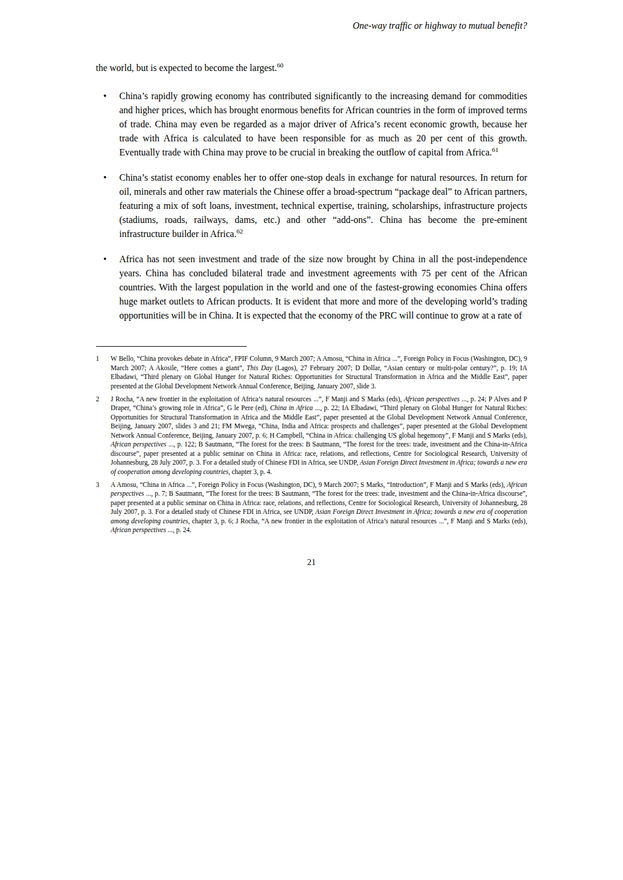One-way traffic or highway to mutual benefit?
the world, but is expected to become the largest.60
China’s rapidly growing economy has contributed significantly to the increasing demand for commodities and higher prices, which has brought enormous benefits for African countries in the form of improved terms of trade. China may even be regarded as a major driver of Africa’s recent economic growth, because her trade with Africa is calculated to have been responsible for as much as 20 per cent of this growth. Eventually trade with China may prove to be crucial in breaking the outflow of capital from Africa.61
China’s statist economy enables her to offer one-stop deals in exchange for natural resources. In return for oil, minerals and other raw materials the Chinese offer a broad-spectrum “package deal” to African partners, featuring a mix of soft loans, investment, technical expertise, training, scholarships, infrastructure projects (stadiums, roads, railways, dams, etc.) and other “add-ons”. China has become the pre-eminent infrastructure builder in Africa.62
Africa has not seen investment and trade of the size now brought by China in all the post-independence years. China has concluded bilateral trade and investment agreements with 75 per cent of the African countries. With the largest population in the world and one of the fastest-growing economies China offers huge market outlets to African products. It is evident that more and more of the developing world’s trading opportunities will be in China. It is expected that the economy of the PRC will continue to grow at a rate of
W Bello, “China provokes debate in Africa”, FPIF Column, 9 March 2007; A Amosu, “China in Africa ...”, Foreign Policy in Focus (Washington, DC), 9 March 2007; A Akosile, “Here comes a giant”, This Day (Lagos), 27 February 2007; D Dollar, “Asian century or multi-polar century?”, p. 19; IA Elbadawi, “Third plenary on Global Hunger for Natural Riches: Opportunities for Structural Transformation in Africa and the Middle East”, paper presented at the Global Development Network Annual Conference, Beijing, January 2007, slide 3.
J Rocha, “A new frontier in the exploitation of Africa’s natural resources ...”, F Manji and S Marks (eds), African perspectives ..., p. 24; P Alves and P Draper, “China’s growing role in Africa”, G le Pere (ed), China in Africa ..., p. 22; IA Elbadawi, “Third plenary on Global Hunger for Natural Riches: Opportunities for Structural Transformation in Africa and the Middle East”, paper presented at the Global Development Network Annual Conference, Beijing, January 2007, slides 3 and 21; FM Mwega, “China, India and Africa: prospects and challenges”, paper presented at the Global Development Network Annual Conference, Beijing, January 2007, p. 6; H Campbell, “China in Africa: challenging US global hegemony”, F Manji and S Marks (eds), African perspectives ..., p. 122; B Sautmann, “The forest for the trees: B Sautmann, “The forest for the trees: trade, investment and the China-in-Africa discourse”, paper presented at a public seminar on China in Africa: race, relations, and reflections, Centre for Sociological Research, University of Johannesburg, 28 July 2007, p. 3. For a detailed study of Chinese FDI in Africa, see UNDP, Asian Foreign Direct Investment in Africa; towards a new era of cooperation among developing countries, chapter 3, p. 4.
A Amosu, “China in Africa ...”, Foreign Policy in Focus (Washington, DC), 9 March 2007; S Marks, “Introduction”, F Manji and S Marks (eds), African perspectives ..., p. 7; B Sautmann, “The forest for the trees: B Sautmann, “The forest for the trees: trade, investment and the China-in-Africa discourse”, paper presented at a public seminar on China in Africa: race, relations, and reflections, Centre for Sociological Research, University of Johannesburg, 28 July 2007, p. 3. For a detailed study of Chinese FDI in Africa, see UNDP, Asian Foreign Direct Investment in Africa; towards a new era of cooperation among developing countries, chapter 3, p. 6; J Rocha, “A new frontier in the exploitation of Africa’s natural resources ...”, F Manji and S Marks (eds), African perspectives ..., p. 24.
21